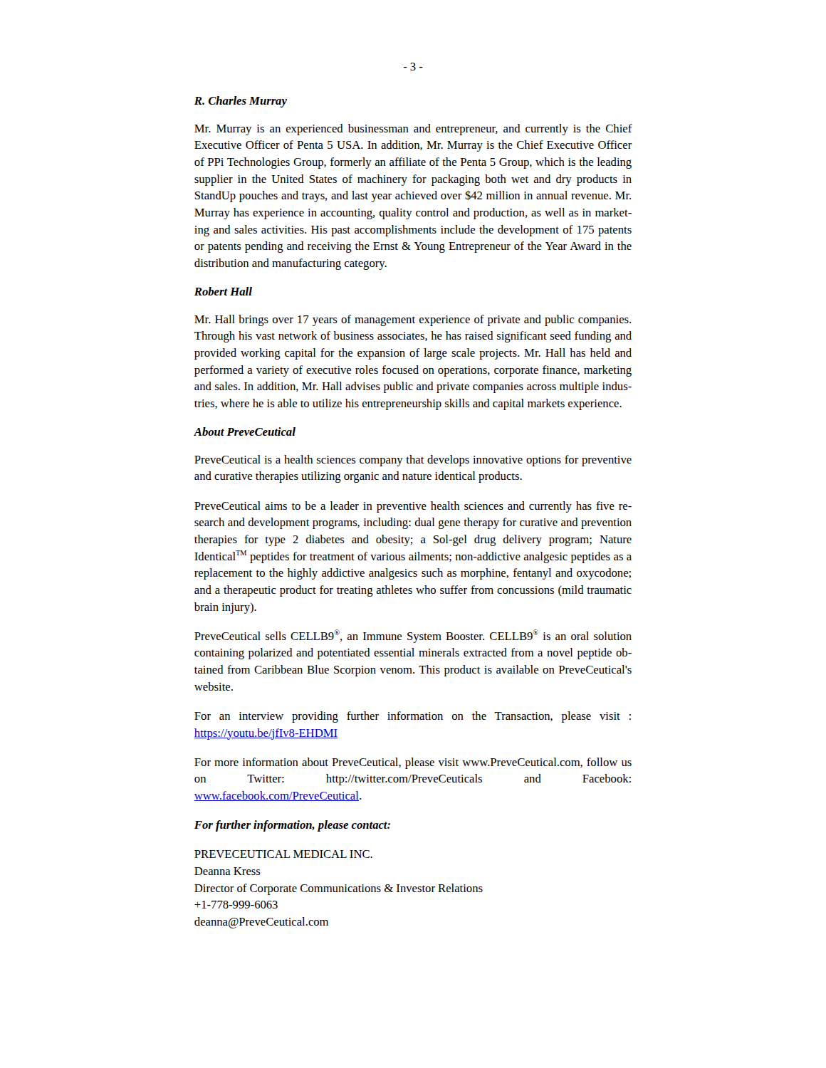- 3 -
R. Charles Murray
Mr. Murray is an experienced businessman and entrepreneur, and currently is the Chief Executive Officer of Penta 5 USA. In addition, Mr. Murray is the Chief Executive Officer of PPi Technologies Group, formerly an affiliate of the Penta 5 Group, which is the leading supplier in the United States of machinery for packaging both wet and dry products in StandUp pouches and trays, and last year achieved over $42 million in annual revenue. Mr. Murray has experience in accounting, quality control and production, as well as in marketing and sales activities. His past accomplishments include the development of 175 patents or patents pending and receiving the Ernst & Young Entrepreneur of the Year Award in the distribution and manufacturing category.
Robert Hall
Mr. Hall brings over 17 years of management experience of private and public companies. Through his vast network of business associates, he has raised significant seed funding and provided working capital for the expansion of large scale projects. Mr. Hall has held and performed a variety of executive roles focused on operations, corporate finance, marketing and sales. In addition, Mr. Hall advises public and private companies across multiple industries, where he is able to utilize his entrepreneurship skills and capital markets experience.
About PreveCeutical
PreveCeutical is a health sciences company that develops innovative options for preventive and curative therapies utilizing organic and nature identical products.
PreveCeutical aims to be a leader in preventive health sciences and currently has five research and development programs, including: dual gene therapy for curative and prevention therapies for type 2 diabetes and obesity; a Sol-gel drug delivery program; Nature IdenticalTM peptides for treatment of various ailments; non-addictive analgesic peptides as a replacement to the highly addictive analgesics such as morphine, fentanyl and oxycodone; and a therapeutic product for treating athletes who suffer from concussions (mild traumatic brain injury).
PreveCeutical sells CELLB9®, an Immune System Booster. CELLB9® is an oral solution containing polarized and potentiated essential minerals extracted from a novel peptide obtained from Caribbean Blue Scorpion venom. This product is available on PreveCeutical's website.
For an interview providing further information on the Transaction, please visit : https://youtu.be/jfIv8-EHDMI
For more information about PreveCeutical, please visit www.PreveCeutical.com, follow us on Twitter: http://twitter.com/PreveCeuticals and Facebook: www.facebook.com/PreveCeutical.
For further information, please contact:
PREVECEUTICAL MEDICAL INC.
Deanna Kress
Director of Corporate Communications & Investor Relations
+1-778-999-6063
deanna@PreveCeutical.com